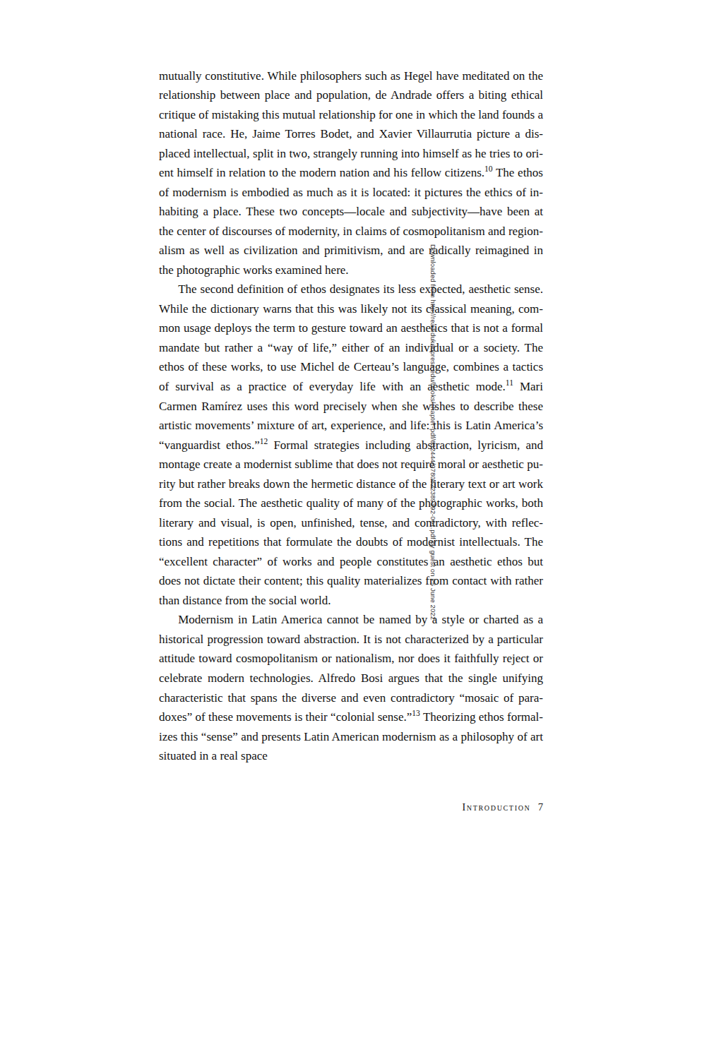Downloaded from http://read.dukeupress.edu/books/chapter-pdf/632444/9780822389392-001.pdf by guest on 25 June 2022
mutually constitutive. While philosophers such as Hegel have meditated on the relationship between place and population, de Andrade offers a biting ethical critique of mistaking this mutual relationship for one in which the land founds a national race. He, Jaime Torres Bodet, and Xavier Villaurrutia picture a displaced intellectual, split in two, strangely running into himself as he tries to orient himself in relation to the modern nation and his fellow citizens.10 The ethos of modernism is embodied as much as it is located: it pictures the ethics of inhabiting a place. These two concepts—locale and subjectivity—have been at the center of discourses of modernity, in claims of cosmopolitanism and regionalism as well as civilization and primitivism, and are radically reimagined in the photographic works examined here.
The second definition of ethos designates its less expected, aesthetic sense. While the dictionary warns that this was likely not its classical meaning, common usage deploys the term to gesture toward an aesthetics that is not a formal mandate but rather a “way of life,” either of an individual or a society. The ethos of these works, to use Michel de Certeau’s language, combines a tactics of survival as a practice of everyday life with an aesthetic mode.11 Mari Carmen Ramírez uses this word precisely when she wishes to describe these artistic movements’ mixture of art, experience, and life: this is Latin America’s “vanguardist ethos.”12 Formal strategies including abstraction, lyricism, and montage create a modernist sublime that does not require moral or aesthetic purity but rather breaks down the hermetic distance of the literary text or art work from the social. The aesthetic quality of many of the photographic works, both literary and visual, is open, unfinished, tense, and contradictory, with reflections and repetitions that formulate the doubts of modernist intellectuals. The “excellent character” of works and people constitutes an aesthetic ethos but does not dictate their content; this quality materializes from contact with rather than distance from the social world.
Modernism in Latin America cannot be named by a style or charted as a historical progression toward abstraction. It is not characterized by a particular attitude toward cosmopolitanism or nationalism, nor does it faithfully reject or celebrate modern technologies. Alfredo Bosi argues that the single unifying characteristic that spans the diverse and even contradictory “mosaic of paradoxes” of these movements is their “colonial sense.”13 Theorizing ethos formalizes this “sense” and presents Latin American modernism as a philosophy of art situated in a real space
Introduction7